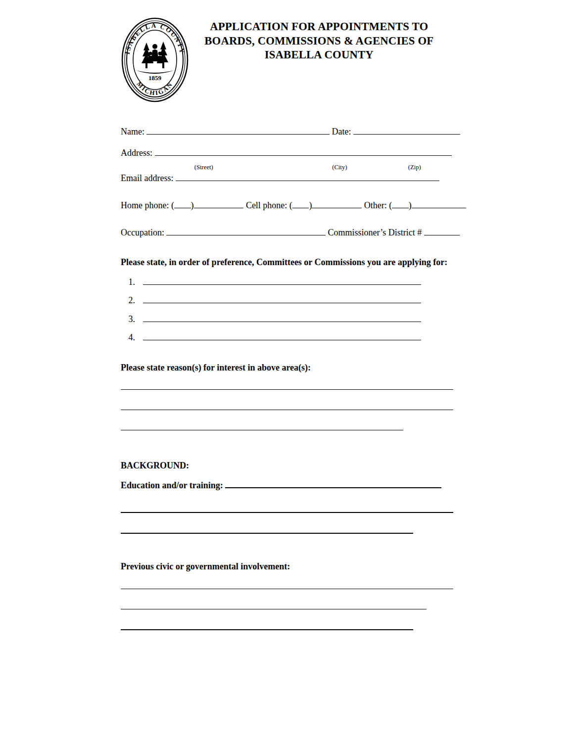1859 ISABELLA COUNTY MICHIGAN
APPLICATION FOR APPOINTMENTS TO
BOARDS, COMMISSIONS & AGENCIES OF
ISABELLA COUNTY
Name: Date:
Address:
(Street) (City) (Zip)
Email address:
Home phone: ( ) Cell phone: ( ) Other: ( )
Occupation: Commissioner’s District #
Please state, in order of preference, Committees or Commissions you are applying for:
Please state reason(s) for interest in above area(s):
BACKGROUND:
Education and/or training:
Previous civic or governmental involvement: